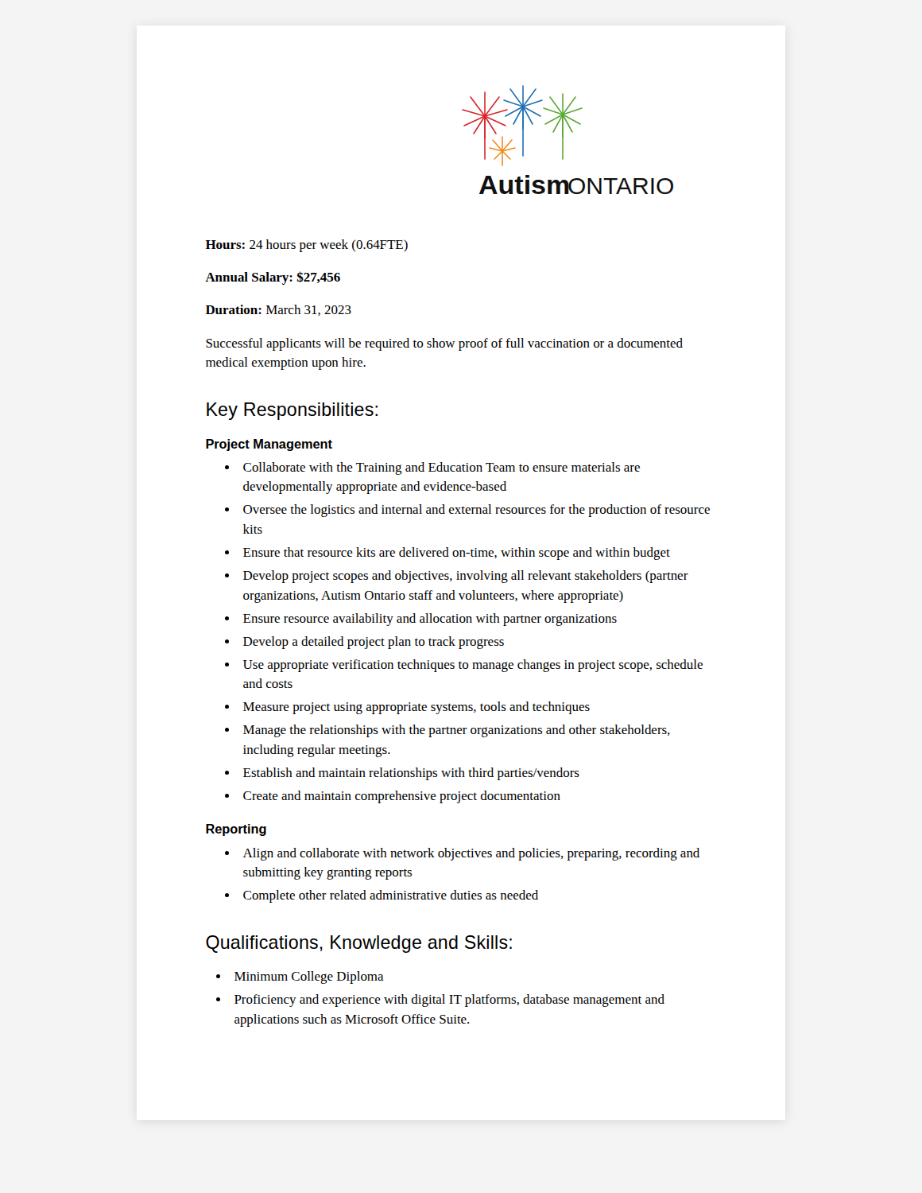Autism ONTARIO
Hours: 24 hours per week (0.64FTE)
Annual Salary: $27,456
Duration: March 31, 2023
Successful applicants will be required to show proof of full vaccination or a documented medical exemption upon hire.
Key Responsibilities:
Project Management
Collaborate with the Training and Education Team to ensure materials are developmentally appropriate and evidence-based
Oversee the logistics and internal and external resources for the production of resource kits
Ensure that resource kits are delivered on-time, within scope and within budget
Develop project scopes and objectives, involving all relevant stakeholders (partner organizations, Autism Ontario staff and volunteers, where appropriate)
Ensure resource availability and allocation with partner organizations
Develop a detailed project plan to track progress
Use appropriate verification techniques to manage changes in project scope, schedule and costs
Measure project using appropriate systems, tools and techniques
Manage the relationships with the partner organizations and other stakeholders, including regular meetings.
Establish and maintain relationships with third parties/vendors
Create and maintain comprehensive project documentation
Reporting
Align and collaborate with network objectives and policies, preparing, recording and submitting key granting reports
Complete other related administrative duties as needed
Qualifications, Knowledge and Skills:
Minimum College Diploma
Proficiency and experience with digital IT platforms, database management and applications such as Microsoft Office Suite.